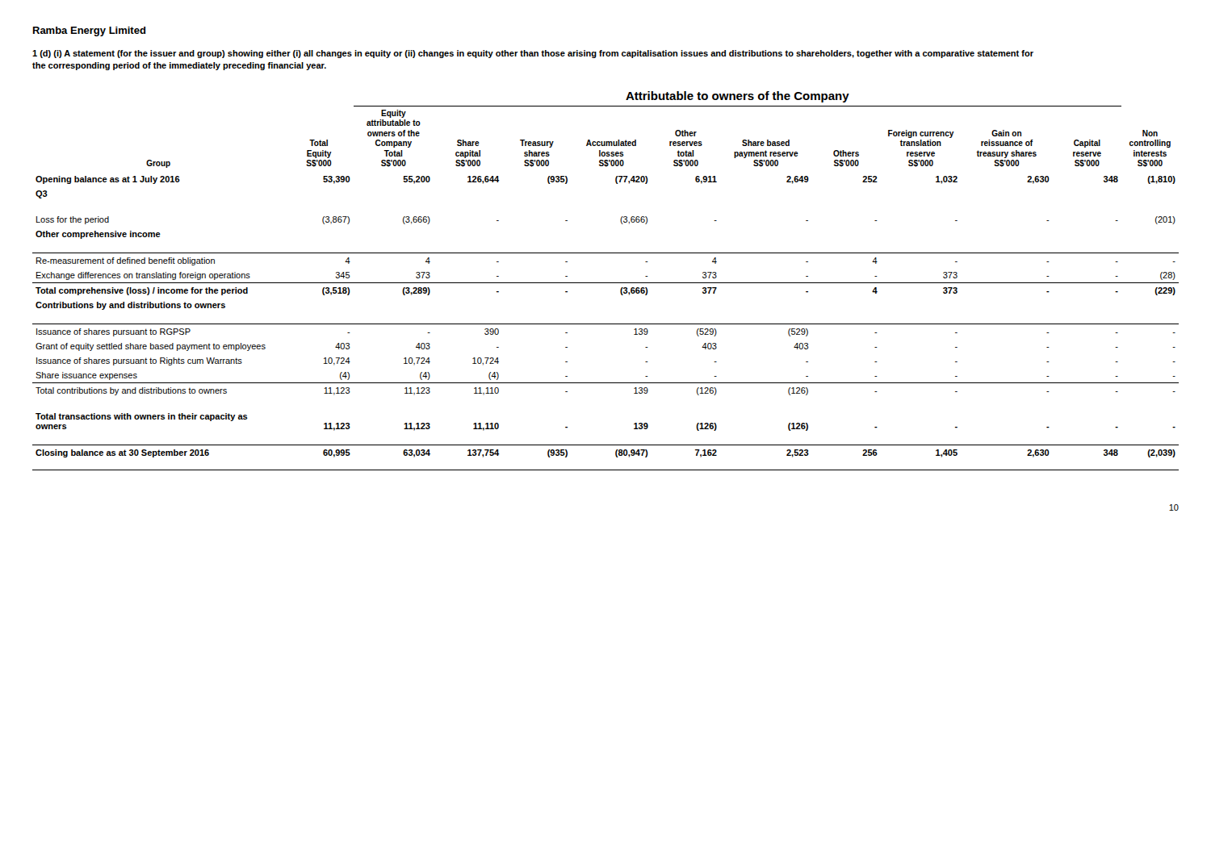Ramba Energy Limited
1 (d) (i) A statement (for the issuer and group) showing either (i) all changes in equity or (ii) changes in equity other than those arising from capitalisation issues and distributions to shareholders, together with a comparative statement for
the corresponding period of the immediately preceding financial year.
| | | Attributable to owners of the Company | |
| Group | Total Equity S$'000 | Equity attributable to owners of the Company Total S$'000 | Share capital S$'000 | Treasury shares S$'000 | Accumulated losses S$'000 | Other reserves total S$'000 | Share based payment reserve S$'000 | Others S$'000 | Foreign currency translation reserve S$'000 | Gain on reissuance of treasury shares S$'000 | Capital reserve S$'000 | Non controlling interests S$'000 |
| Opening balance as at 1 July 2016 | 53,390 | 55,200 | 126,644 | (935) | (77,420) | 6,911 | 2,649 | 252 | 1,032 | 2,630 | 348 | (1,810) |
| Q3 | |
| Loss for the period | (3,867) | (3,666) | - | - | (3,666) | - | - | - | - | - | - | (201) |
| Other comprehensive income | |
| Re-measurement of defined benefit obligation | 4 | 4 | - | - | - | 4 | - | 4 | - | - | - | - |
| Exchange differences on translating foreign operations | 345 | 373 | - | - | - | 373 | - | - | 373 | - | - | (28) |
| Total comprehensive (loss) / income for the period | (3,518) | (3,289) | - | - | (3,666) | 377 | - | 4 | 373 | - | - | (229) |
| Contributions by and distributions to owners | |
| Issuance of shares pursuant to RGPSP | - | - | 390 | - | 139 | (529) | (529) | - | - | - | - | - |
| Grant of equity settled share based payment to employees | 403 | 403 | - | - | - | 403 | 403 | - | - | - | - | - |
| Issuance of shares pursuant to Rights cum Warrants | 10,724 | 10,724 | 10,724 | - | - | - | - | - | - | - | - | - |
| Share issuance expenses | (4) | (4) | (4) | - | - | - | - | - | - | - | - | - |
| Total contributions by and distributions to owners | 11,123 | 11,123 | 11,110 | - | 139 | (126) | (126) | - | - | - | - | - |
| Total transactions with owners in their capacity as owners | 11,123 | 11,123 | 11,110 | - | 139 | (126) | (126) | - | - | - | - | - |
| Closing balance as at 30 September 2016 | 60,995 | 63,034 | 137,754 | (935) | (80,947) | 7,162 | 2,523 | 256 | 1,405 | 2,630 | 348 | (2,039) |
10